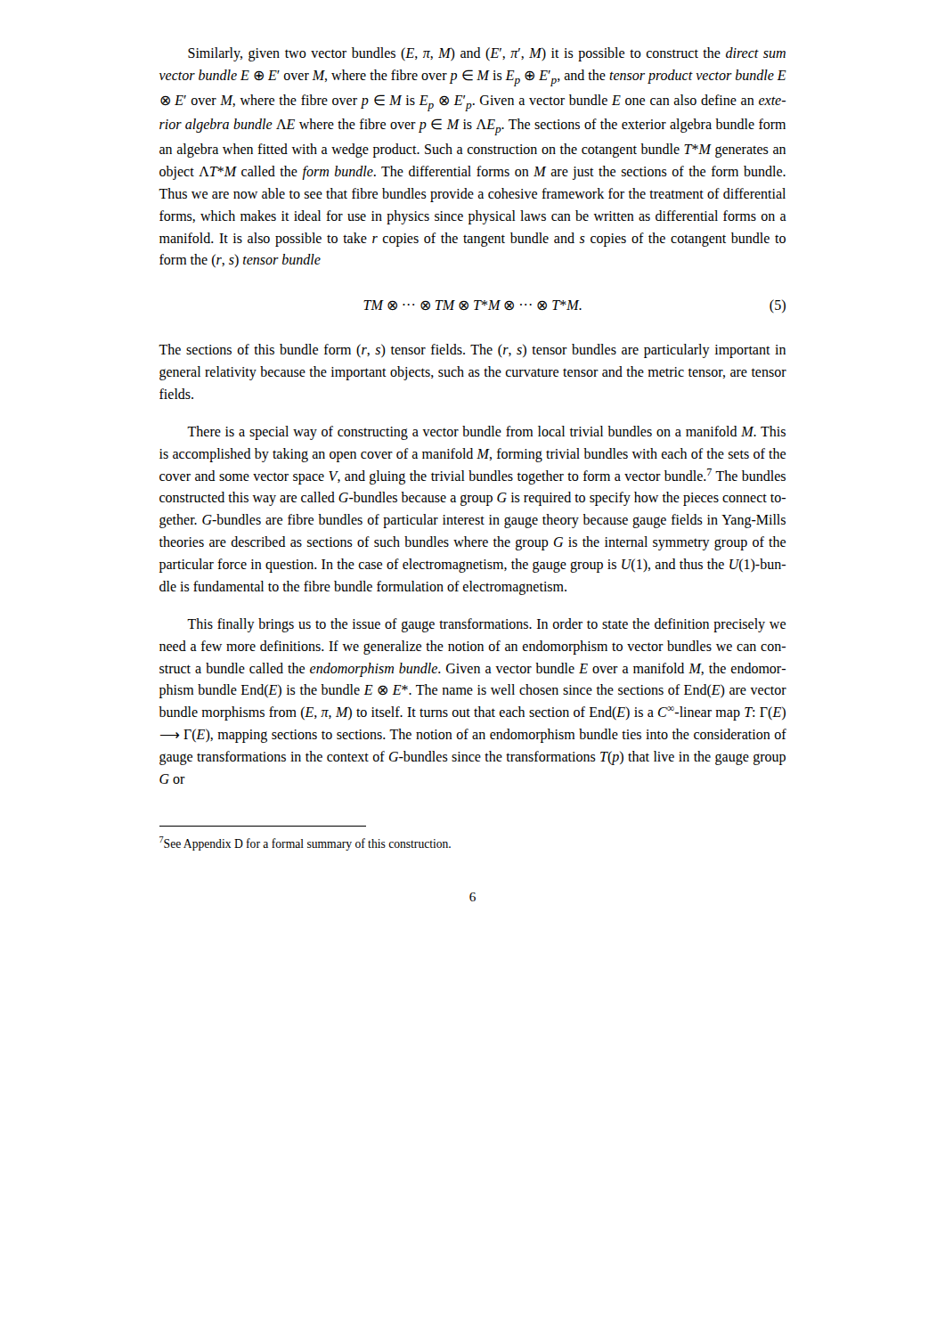Similarly, given two vector bundles (E, π, M) and (E′, π′, M) it is possible to construct the direct sum vector bundle E ⊕ E′ over M, where the fibre over p ∈ M is Ep ⊕ E′p, and the tensor product vector bundle E ⊗ E′ over M, where the fibre over p ∈ M is Ep ⊗ E′p. Given a vector bundle E one can also define an exterior algebra bundle ΛE where the fibre over p ∈ M is ΛEp. The sections of the exterior algebra bundle form an algebra when fitted with a wedge product. Such a construction on the cotangent bundle T*M generates an object ΛT*M called the form bundle. The differential forms on M are just the sections of the form bundle. Thus we are now able to see that fibre bundles provide a cohesive framework for the treatment of differential forms, which makes it ideal for use in physics since physical laws can be written as differential forms on a manifold. It is also possible to take r copies of the tangent bundle and s copies of the cotangent bundle to form the (r, s) tensor bundle
TM ⊗ ··· ⊗ TM ⊗ T*M ⊗ ··· ⊗ T*M. (5)
The sections of this bundle form (r, s) tensor fields. The (r, s) tensor bundles are particularly important in general relativity because the important objects, such as the curvature tensor and the metric tensor, are tensor fields.
There is a special way of constructing a vector bundle from local trivial bundles on a manifold M. This is accomplished by taking an open cover of a manifold M, forming trivial bundles with each of the sets of the cover and some vector space V, and gluing the trivial bundles together to form a vector bundle.7 The bundles constructed this way are called G-bundles because a group G is required to specify how the pieces connect together. G-bundles are fibre bundles of particular interest in gauge theory because gauge fields in Yang-Mills theories are described as sections of such bundles where the group G is the internal symmetry group of the particular force in question. In the case of electromagnetism, the gauge group is U(1), and thus the U(1)-bundle is fundamental to the fibre bundle formulation of electromagnetism.
This finally brings us to the issue of gauge transformations. In order to state the definition precisely we need a few more definitions. If we generalize the notion of an endomorphism to vector bundles we can construct a bundle called the endomorphism bundle. Given a vector bundle E over a manifold M, the endomorphism bundle End(E) is the bundle E ⊗ E*. The name is well chosen since the sections of End(E) are vector bundle morphisms from (E, π, M) to itself. It turns out that each section of End(E) is a C∞-linear map T: Γ(E) ⟶ Γ(E), mapping sections to sections. The notion of an endomorphism bundle ties into the consideration of gauge transformations in the context of G-bundles since the transformations T(p) that live in the gauge group G or
7See Appendix D for a formal summary of this construction.
6